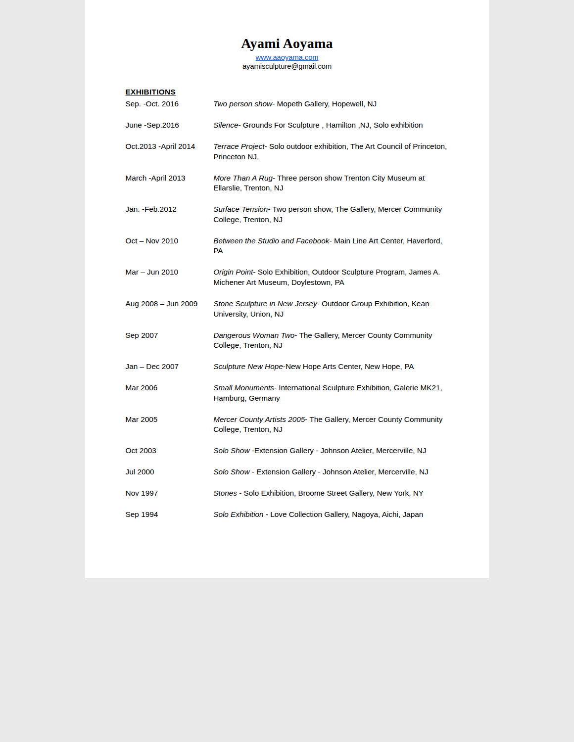Ayami Aoyama
www.aaoyama.com
ayamisculpture@gmail.com
EXHIBITIONS
| Sep. -Oct. 2016 | Two person show - Mopeth Gallery, Hopewell, NJ |
| June -Sep.2016 | Silence - Grounds For Sculpture , Hamilton ,NJ, Solo exhibition |
| Oct.2013 -April 2014 | Terrace Project - Solo outdoor exhibition, The Art Council of Princeton, Princeton NJ, |
| March -April 2013 | More Than A Rug - Three person show Trenton City Museum at Ellarslie, Trenton, NJ |
| Jan. -Feb.2012 | Surface Tension - Two person show, The Gallery, Mercer Community College, Trenton, NJ |
| Oct – Nov 2010 | Between the Studio and Facebook - Main Line Art Center, Haverford, PA |
| Mar – Jun 2010 | Origin Point - Solo Exhibition, Outdoor Sculpture Program, James A. Michener Art Museum, Doylestown, PA |
| Aug 2008 – Jun 2009 | Stone Sculpture in New Jersey - Outdoor Group Exhibition, Kean University, Union, NJ |
| Sep 2007 | Dangerous Woman Two - The Gallery, Mercer County Community College, Trenton, NJ |
| Jan – Dec 2007 | Sculpture New Hope -New Hope Arts Center, New Hope, PA |
| Mar 2006 | Small Monuments - International Sculpture Exhibition, Galerie MK21, Hamburg, Germany |
| Mar 2005 | Mercer County Artists 2005 - The Gallery, Mercer County Community College, Trenton, NJ |
| Oct 2003 | Solo Show -Extension Gallery - Johnson Atelier, Mercerville, NJ |
| Jul 2000 | Solo Show - Extension Gallery - Johnson Atelier, Mercerville, NJ |
| Nov 1997 | Stones - Solo Exhibition, Broome Street Gallery, New York, NY |
| Sep 1994 | Solo Exhibition - Love Collection Gallery, Nagoya, Aichi, Japan |